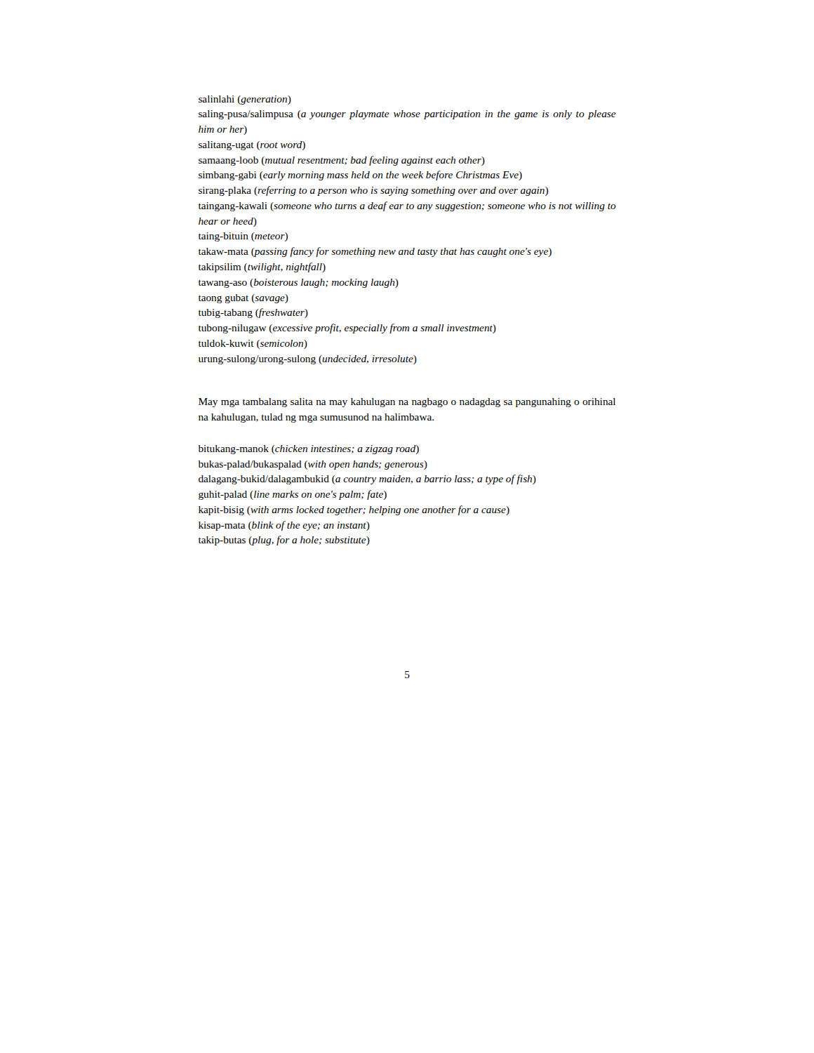salinlahi (generation)
saling-pusa/salimpusa (a younger playmate whose participation in the game is only to please him or her)
salitang-ugat (root word)
samaang-loob (mutual resentment; bad feeling against each other)
simbang-gabi (early morning mass held on the week before Christmas Eve)
sirang-plaka (referring to a person who is saying something over and over again)
taingang-kawali (someone who turns a deaf ear to any suggestion; someone who is not willing to hear or heed)
taing-bituin (meteor)
takaw-mata (passing fancy for something new and tasty that has caught one's eye)
takipsilim (twilight, nightfall)
tawang-aso (boisterous laugh; mocking laugh)
taong gubat (savage)
tubig-tabang (freshwater)
tubong-nilugaw (excessive profit, especially from a small investment)
tuldok-kuwit (semicolon)
urung-sulong/urong-sulong (undecided, irresolute)
May mga tambalang salita na may kahulugan na nagbago o nadagdag sa pangunahing o orihinal na kahulugan, tulad ng mga sumusunod na halimbawa.
bitukang-manok (chicken intestines; a zigzag road)
bukas-palad/bukaspalad (with open hands; generous)
dalagang-bukid/dalagambukid (a country maiden, a barrio lass; a type of fish)
guhit-palad (line marks on one's palm; fate)
kapit-bisig (with arms locked together; helping one another for a cause)
kisap-mata (blink of the eye; an instant)
takip-butas (plug, for a hole; substitute)
5